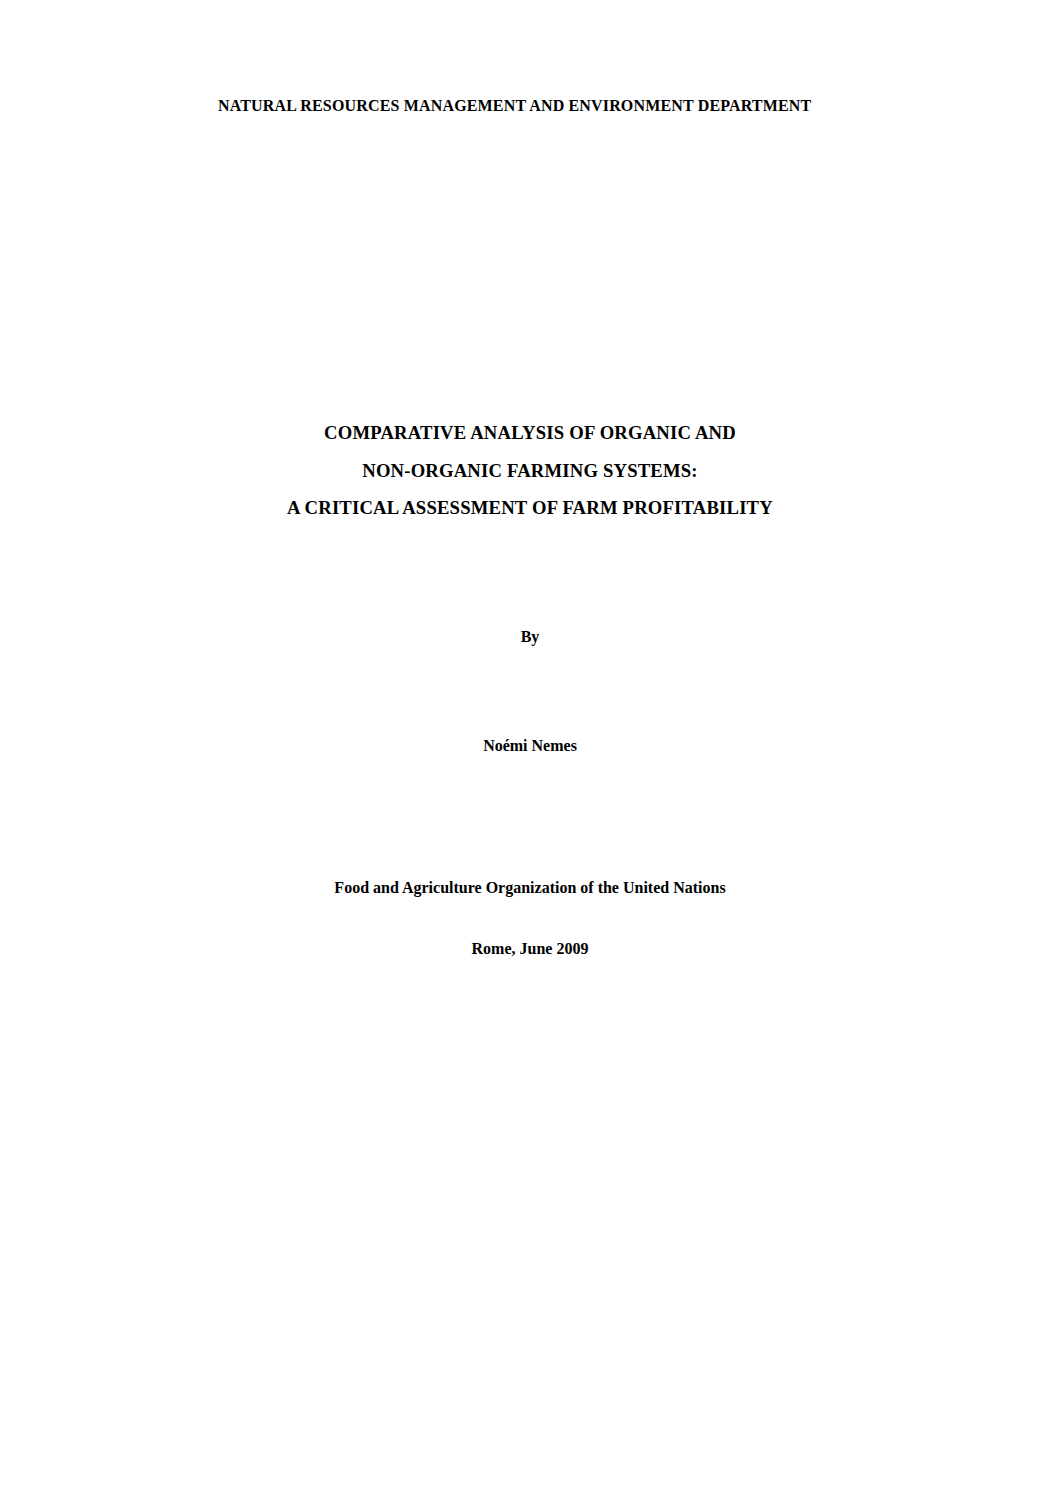NATURAL RESOURCES MANAGEMENT AND ENVIRONMENT DEPARTMENT
COMPARATIVE ANALYSIS OF ORGANIC AND
NON-ORGANIC FARMING SYSTEMS:
A CRITICAL ASSESSMENT OF FARM PROFITABILITY
By
Noémi Nemes
Food and Agriculture Organization of the United Nations
Rome, June 2009